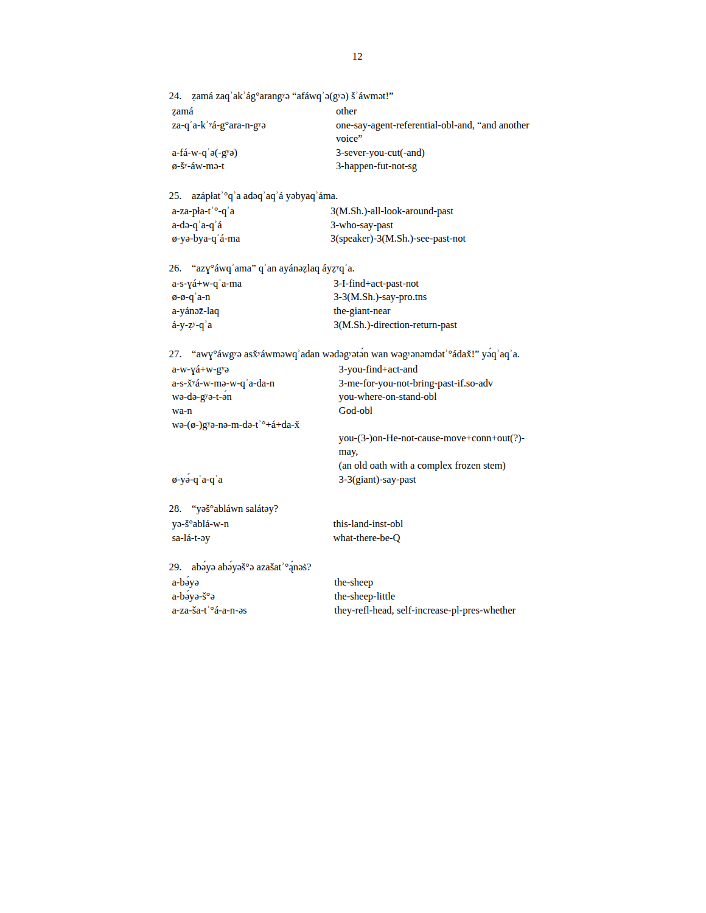12
24. ẓamá zaqʾakʾág°arangʸə “afáwqʾə(gʸə) šʾáwmət!”
| ẓamá | other |
| za-qʾa-kʾʸá-g°ara-n-gʸə | one-say-agent-referential-obl-and, “and another voice” |
| a-fá-w-qʾə(-gʸə) | 3-sever-you-cut(-and) |
| ø-šʸ-áw-mə-t | 3-happen-fut-not-sg |
25. azápłatʾ°qʾa adəqʾaqʾá yəbyaqʾáma.
| a-za-pła-tʾ°-qʾa | 3(M.Sh.)-all-look-around-past |
| a-də-qʾa-qʾá | 3-who-say-past |
| ø-yə-bya-qʾá-ma | 3(speaker)-3(M.Sh.)-see-past-not |
26.“azɣ°áwqʾama” qʾan ayánəẓlaq áyẓʸqʾa.
| a-s-ɣá+w-qʾa-ma | 3-I-find+act-past-not |
| ø-ø-qʾa-n | 3-3(M.Sh.)-say-pro.tns |
| a-yánəz̄-laq | the-giant-near |
| á-y-ẓʸ-qʾa | 3(M.Sh.)-direction-return-past |
27.“awɣ°áwgʸə asx̌ʸáwməwqʾadan wədəgʸətə́n wan wəgʸənəmdətʾ°ádax̌!” yə́qʾaqʾa.
| a-w-ɣá+w-gʸə | 3-you-find+act-and |
| a-s-x̌ʸá-w-mə-w-qʾa-da-n | 3-me-for-you-not-bring-past-if.so-adv |
| wə-də-gʸə-t-ə́n | you-where-on-stand-obl |
| wa-n | God-obl |
| wə-(ø-)gʸə-nə-m-də-tʾ°+á+da-x̌ | |
| | you-(3-)on-He-not-cause-move+conn+out(?)-may, |
| | (an old oath with a complex frozen stem) |
| ø-yə́-qʾa-qʾa | 3-3(giant)-say-past |
28.“yəš°abláwn salátəy?
| yə-š°ablá-w-n | this-land-inst-obl |
| sa-lá-t-əy | what-there-be-Q |
29. abə́yə abə́yəš°ə azašatʾ°ą́nəṡ?
| a-bə́yə | the-sheep |
| a-bə́yə-š°ə | the-sheep-little |
| a-za-ša-tʾ°á-a-n-əs | they-refl-head, self-increase-pl-pres-whether |